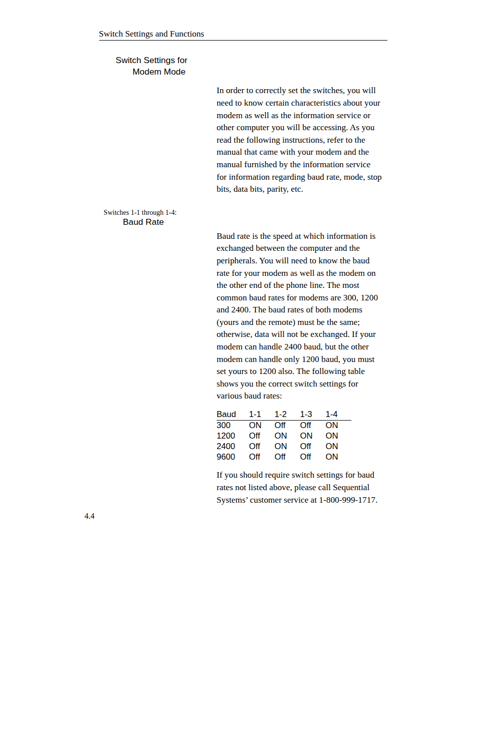Switch Settings and Functions
Switch Settings for Modem Mode
In order to correctly set the switches, you will need to know certain characteristics about your modem as well as the information service or other computer you will be accessing. As you read the following instructions, refer to the manual that came with your modem and the manual furnished by the information service for information regarding baud rate, mode, stop bits, data bits, parity, etc.
Switches 1-1 through 1-4:
Baud Rate
Baud rate is the speed at which information is exchanged between the computer and the peripherals. You will need to know the baud rate for your modem as well as the modem on the other end of the phone line. The most common baud rates for modems are 300, 1200 and 2400. The baud rates of both modems (yours and the remote) must be the same; otherwise, data will not be exchanged. If your modem can handle 2400 baud, but the other modem can handle only 1200 baud, you must set yours to 1200 also. The following table shows you the correct switch settings for various baud rates:
| Baud | 1-1 | 1-2 | 1-3 | 1-4 |
| --- | --- | --- | --- | --- |
| 300 | ON | Off | Off | ON |
| 1200 | Off | ON | ON | ON |
| 2400 | Off | ON | Off | ON |
| 9600 | Off | Off | Off | ON |
If you should require switch settings for baud rates not listed above, please call Sequential Systems’ customer service at 1-800-999-1717.
4.4